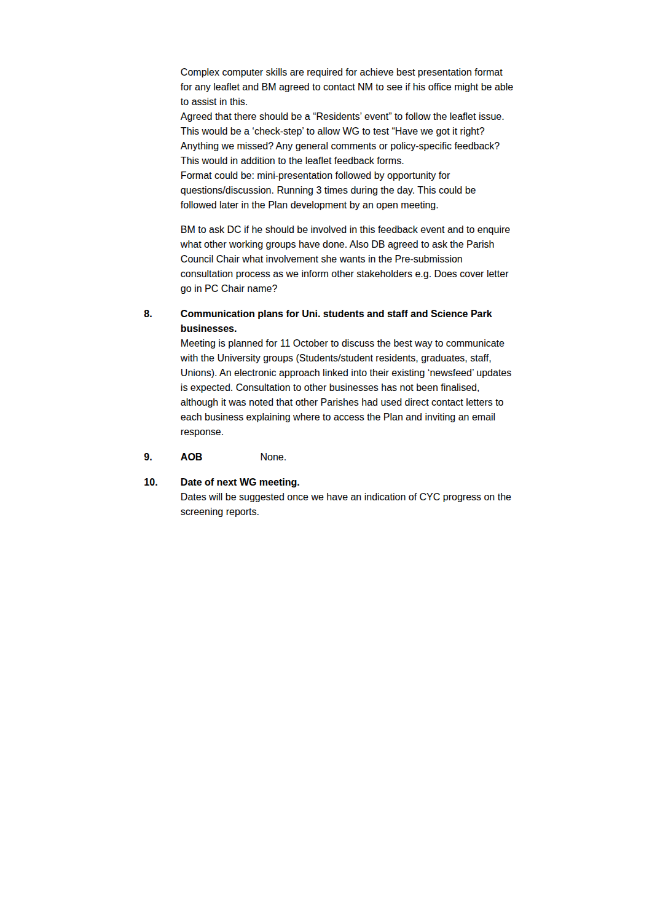Complex computer skills are required for achieve best presentation format for any leaflet and BM agreed to contact NM to see if his office might be able to assist in this.
Agreed that there should be a “Residents’ event” to follow the leaflet issue. This would be a ‘check-step’ to allow WG to test “Have we got it right? Anything we missed? Any general comments or policy-specific feedback? This would in addition to the leaflet feedback forms.
Format could be: mini-presentation followed by opportunity for questions/discussion. Running 3 times during the day. This could be followed later in the Plan development by an open meeting.
BM to ask DC if he should be involved in this feedback event and to enquire what other working groups have done. Also DB agreed to ask the Parish Council Chair what involvement she wants in the Pre-submission consultation process as we inform other stakeholders e.g. Does cover letter go in PC Chair name?
8.
Communication plans for Uni. students and staff and Science Park businesses.
Meeting is planned for 11 October to discuss the best way to communicate with the University groups (Students/student residents, graduates, staff, Unions). An electronic approach linked into their existing ‘newsfeed’ updates is expected. Consultation to other businesses has not been finalised, although it was noted that other Parishes had used direct contact letters to each business explaining where to access the Plan and inviting an email response.
9.
AOB
None.
10.
Date of next WG meeting.
Dates will be suggested once we have an indication of CYC progress on the screening reports.